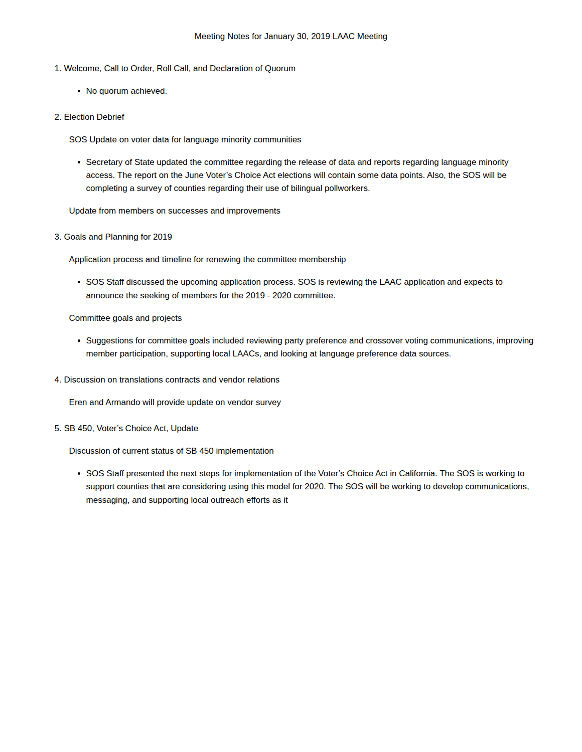Meeting Notes for January 30, 2019 LAAC Meeting
Welcome, Call to Order, Roll Call, and Declaration of Quorum
No quorum achieved.
Election Debrief
SOS Update on voter data for language minority communities
Secretary of State updated the committee regarding the release of data and reports regarding language minority access. The report on the June Voter’s Choice Act elections will contain some data points. Also, the SOS will be completing a survey of counties regarding their use of bilingual pollworkers.
Update from members on successes and improvements
Goals and Planning for 2019
Application process and timeline for renewing the committee membership
SOS Staff discussed the upcoming application process. SOS is reviewing the LAAC application and expects to announce the seeking of members for the 2019 - 2020 committee.
Committee goals and projects
Suggestions for committee goals included reviewing party preference and crossover voting communications, improving member participation, supporting local LAACs, and looking at language preference data sources.
Discussion on translations contracts and vendor relations
Eren and Armando will provide update on vendor survey
SB 450, Voter’s Choice Act, Update
Discussion of current status of SB 450 implementation
SOS Staff presented the next steps for implementation of the Voter’s Choice Act in California. The SOS is working to support counties that are considering using this model for 2020. The SOS will be working to develop communications, messaging, and supporting local outreach efforts as it